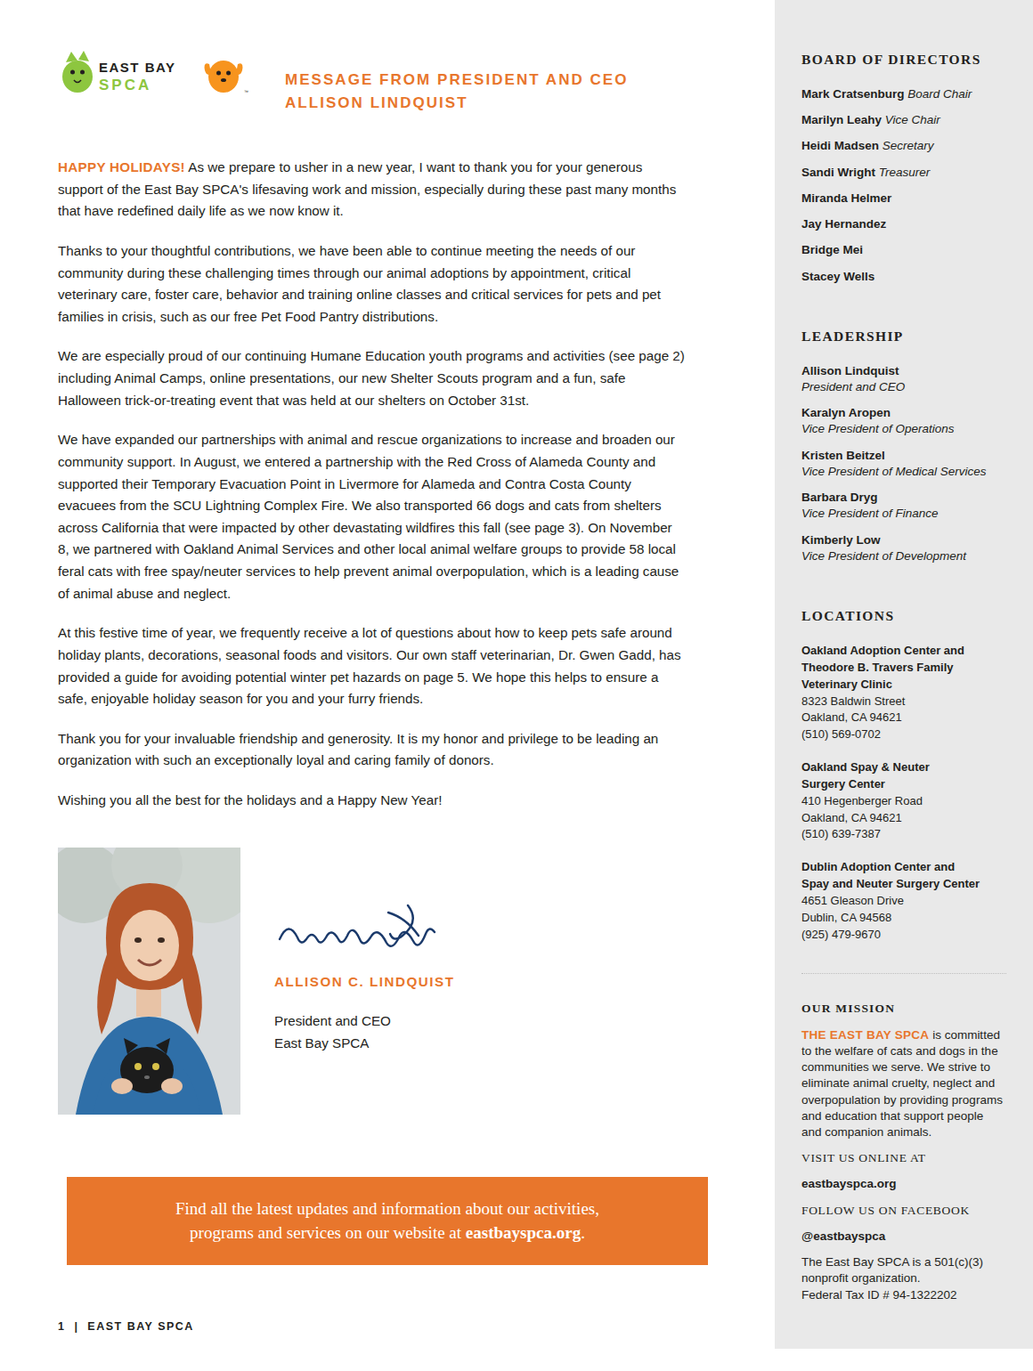Board of Directors
Mark Cratsenburg Board Chair
Marilyn Leahy Vice Chair
Heidi Madsen Secretary
Sandi Wright Treasurer
Miranda Helmer
Jay Hernandez
Bridge Mei
Stacey Wells
Leadership
Allison Lindquist
President and CEO
Karalyn Aropen
Vice President of Operations
Kristen Beitzel
Vice President of Medical Services
Barbara Dryg
Vice President of Finance
Kimberly Low
Vice President of Development
Locations
Oakland Adoption Center and
Theodore B. Travers Family
Veterinary Clinic
8323 Baldwin Street
Oakland, CA 94621
(510) 569-0702
Oakland Spay & Neuter
Surgery Center
410 Hegenberger Road
Oakland, CA 94621
(510) 639-7387
Dublin Adoption Center and
Spay and Neuter Surgery Center
4651 Gleason Drive
Dublin, CA 94568
(925) 479-9670
Our Mission
THE EAST BAY SPCA is committed to the welfare of cats and dogs in the communities we serve. We strive to eliminate animal cruelty, neglect and overpopulation by providing programs and education that support people and companion animals.
Visit us online at
eastbayspca.org
Follow us on Facebook
@eastbayspca
The East Bay SPCA is a 501(c)(3)
nonprofit organization.
Federal Tax ID # 94-1322202
EAST BAY SPCA ™
Message from President and CEO
Allison Lindquist
HAPPY HOLIDAYS! As we prepare to usher in a new year, I want to thank you for your generous support of the East Bay SPCA's lifesaving work and mission, especially during these past many months that have redefined daily life as we now know it.
Thanks to your thoughtful contributions, we have been able to continue meeting the needs of our community during these challenging times through our animal adoptions by appointment, critical veterinary care, foster care, behavior and training online classes and critical services for pets and pet families in crisis, such as our free Pet Food Pantry distributions.
We are especially proud of our continuing Humane Education youth programs and activities (see page 2) including Animal Camps, online presentations, our new Shelter Scouts program and a fun, safe Halloween trick-or-treating event that was held at our shelters on October 31st.
We have expanded our partnerships with animal and rescue organizations to increase and broaden our community support. In August, we entered a partnership with the Red Cross of Alameda County and supported their Temporary Evacuation Point in Livermore for Alameda and Contra Costa County evacuees from the SCU Lightning Complex Fire. We also transported 66 dogs and cats from shelters across California that were impacted by other devastating wildfires this fall (see page 3). On November 8, we partnered with Oakland Animal Services and other local animal welfare groups to provide 58 local feral cats with free spay/neuter services to help prevent animal overpopulation, which is a leading cause of animal abuse and neglect.
At this festive time of year, we frequently receive a lot of questions about how to keep pets safe around holiday plants, decorations, seasonal foods and visitors. Our own staff veterinarian, Dr. Gwen Gadd, has provided a guide for avoiding potential winter pet hazards on page 5. We hope this helps to ensure a safe, enjoyable holiday season for you and your furry friends.
Thank you for your invaluable friendship and generosity. It is my honor and privilege to be leading an organization with such an exceptionally loyal and caring family of donors.
Wishing you all the best for the holidays and a Happy New Year!
Allison C. Lindquist
President and CEO
East Bay SPCA
Find all the latest updates and information about our activities,
programs and services on our website at eastbayspca.org.
1 | East Bay SPCA